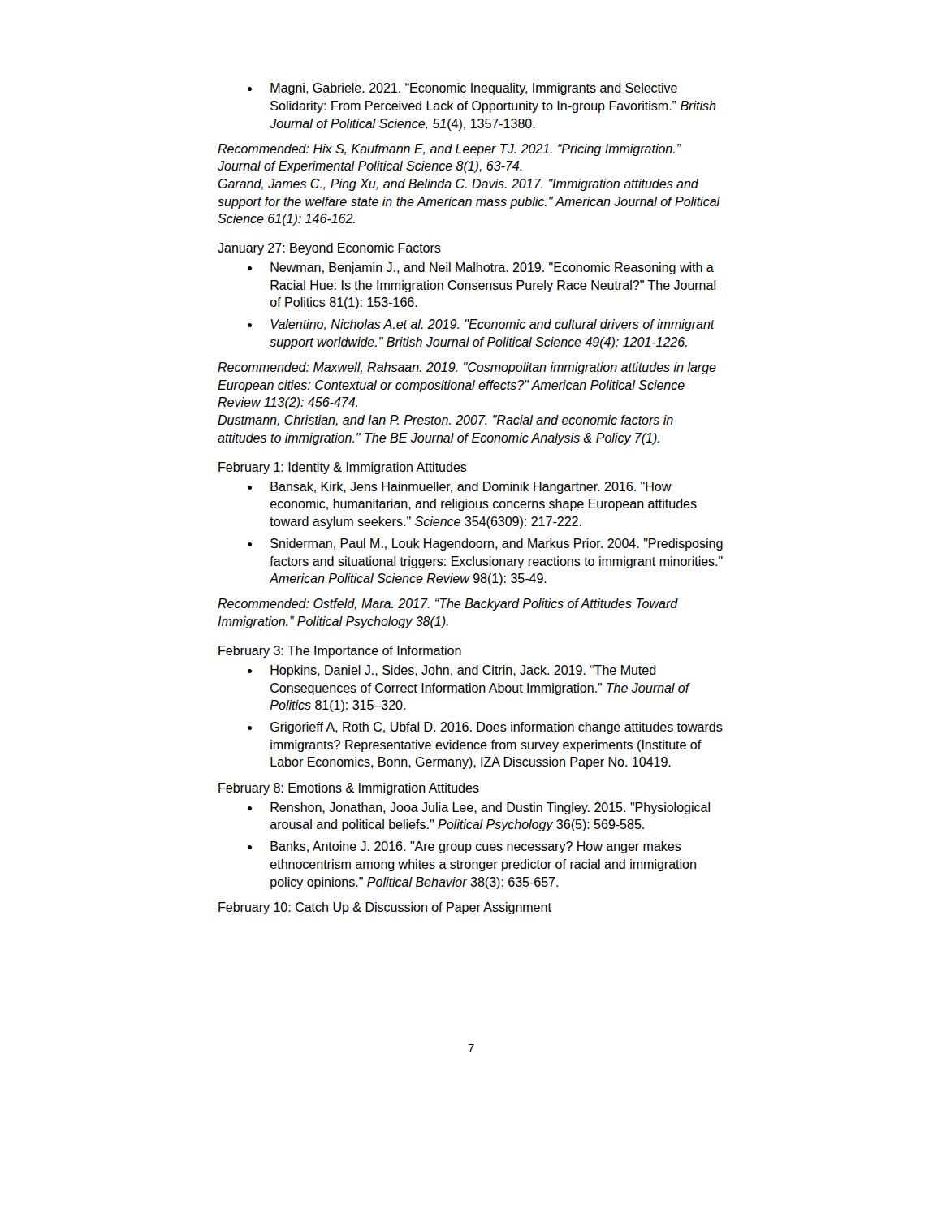Magni, Gabriele. 2021. “Economic Inequality, Immigrants and Selective Solidarity: From Perceived Lack of Opportunity to In-group Favoritism.” British Journal of Political Science, 51(4), 1357-1380.
Recommended: Hix S, Kaufmann E, and Leeper TJ. 2021. “Pricing Immigration.” Journal of Experimental Political Science 8(1), 63-74.
Garand, James C., Ping Xu, and Belinda C. Davis. 2017. "Immigration attitudes and support for the welfare state in the American mass public." American Journal of Political Science 61(1): 146-162.
January 27: Beyond Economic Factors
Newman, Benjamin J., and Neil Malhotra. 2019. "Economic Reasoning with a Racial Hue: Is the Immigration Consensus Purely Race Neutral?" The Journal of Politics 81(1): 153-166.
Valentino, Nicholas A.et al. 2019. "Economic and cultural drivers of immigrant support worldwide." British Journal of Political Science 49(4): 1201-1226.
Recommended: Maxwell, Rahsaan. 2019. "Cosmopolitan immigration attitudes in large European cities: Contextual or compositional effects?" American Political Science Review 113(2): 456-474.
Dustmann, Christian, and Ian P. Preston. 2007. "Racial and economic factors in attitudes to immigration." The BE Journal of Economic Analysis & Policy 7(1).
February 1: Identity & Immigration Attitudes
Bansak, Kirk, Jens Hainmueller, and Dominik Hangartner. 2016. "How economic, humanitarian, and religious concerns shape European attitudes toward asylum seekers." Science 354(6309): 217-222.
Sniderman, Paul M., Louk Hagendoorn, and Markus Prior. 2004. "Predisposing factors and situational triggers: Exclusionary reactions to immigrant minorities." American Political Science Review 98(1): 35-49.
Recommended: Ostfeld, Mara. 2017. “The Backyard Politics of Attitudes Toward Immigration.” Political Psychology 38(1).
February 3: The Importance of Information
Hopkins, Daniel J., Sides, John, and Citrin, Jack. 2019. “The Muted Consequences of Correct Information About Immigration.” The Journal of Politics 81(1): 315–320.
Grigorieff A, Roth C, Ubfal D. 2016. Does information change attitudes towards immigrants? Representative evidence from survey experiments (Institute of Labor Economics, Bonn, Germany), IZA Discussion Paper No. 10419.
February 8: Emotions & Immigration Attitudes
Renshon, Jonathan, Jooa Julia Lee, and Dustin Tingley. 2015. "Physiological arousal and political beliefs." Political Psychology 36(5): 569-585.
Banks, Antoine J. 2016. "Are group cues necessary? How anger makes ethnocentrism among whites a stronger predictor of racial and immigration policy opinions." Political Behavior 38(3): 635-657.
February 10: Catch Up & Discussion of Paper Assignment
7